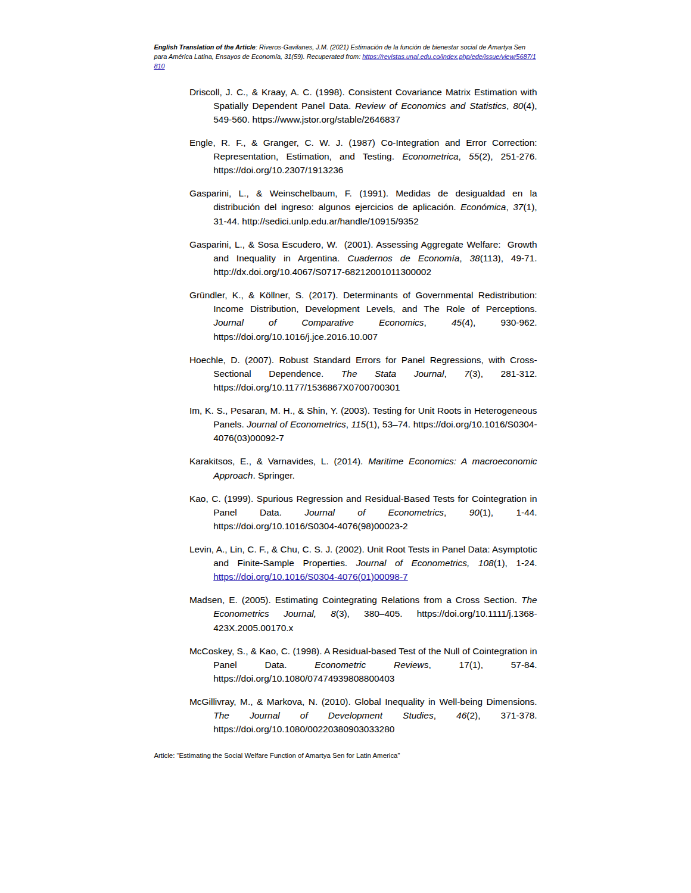English Translation of the Article: Riveros-Gavilanes, J.M. (2021) Estimación de la función de bienestar social de Amartya Sen para América Latina, Ensayos de Economía, 31(59). Recuperated from: https://revistas.unal.edu.co/index.php/ede/issue/view/5687/1810
Driscoll, J. C., & Kraay, A. C. (1998). Consistent Covariance Matrix Estimation with Spatially Dependent Panel Data. Review of Economics and Statistics, 80(4), 549-560. https://www.jstor.org/stable/2646837
Engle, R. F., & Granger, C. W. J. (1987) Co-Integration and Error Correction: Representation, Estimation, and Testing. Econometrica, 55(2), 251-276. https://doi.org/10.2307/1913236
Gasparini, L., & Weinschelbaum, F. (1991). Medidas de desigualdad en la distribución del ingreso: algunos ejercicios de aplicación. Económica, 37(1), 31-44. http://sedici.unlp.edu.ar/handle/10915/9352
Gasparini, L., & Sosa Escudero, W. (2001). Assessing Aggregate Welfare: Growth and Inequality in Argentina. Cuadernos de Economía, 38(113), 49-71. http://dx.doi.org/10.4067/S0717-68212001011300002
Gründler, K., & Köllner, S. (2017). Determinants of Governmental Redistribution: Income Distribution, Development Levels, and The Role of Perceptions. Journal of Comparative Economics, 45(4), 930-962. https://doi.org/10.1016/j.jce.2016.10.007
Hoechle, D. (2007). Robust Standard Errors for Panel Regressions, with Cross-Sectional Dependence. The Stata Journal, 7(3), 281-312. https://doi.org/10.1177/1536867X0700700301
Im, K. S., Pesaran, M. H., & Shin, Y. (2003). Testing for Unit Roots in Heterogeneous Panels. Journal of Econometrics, 115(1), 53–74. https://doi.org/10.1016/S0304-4076(03)00092-7
Karakitsos, E., & Varnavides, L. (2014). Maritime Economics: A macroeconomic Approach. Springer.
Kao, C. (1999). Spurious Regression and Residual-Based Tests for Cointegration in Panel Data. Journal of Econometrics, 90(1), 1-44. https://doi.org/10.1016/S0304-4076(98)00023-2
Levin, A., Lin, C. F., & Chu, C. S. J. (2002). Unit Root Tests in Panel Data: Asymptotic and Finite-Sample Properties. Journal of Econometrics, 108(1), 1-24. https://doi.org/10.1016/S0304-4076(01)00098-7
Madsen, E. (2005). Estimating Cointegrating Relations from a Cross Section. The Econometrics Journal, 8(3), 380–405. https://doi.org/10.1111/j.1368-423X.2005.00170.x
McCoskey, S., & Kao, C. (1998). A Residual-based Test of the Null of Cointegration in Panel Data. Econometric Reviews, 17(1), 57-84. https://doi.org/10.1080/07474939808800403
McGillivray, M., & Markova, N. (2010). Global Inequality in Well-being Dimensions. The Journal of Development Studies, 46(2), 371-378. https://doi.org/10.1080/00220380903033280
Article: “Estimating the Social Welfare Function of Amartya Sen for Latin America”